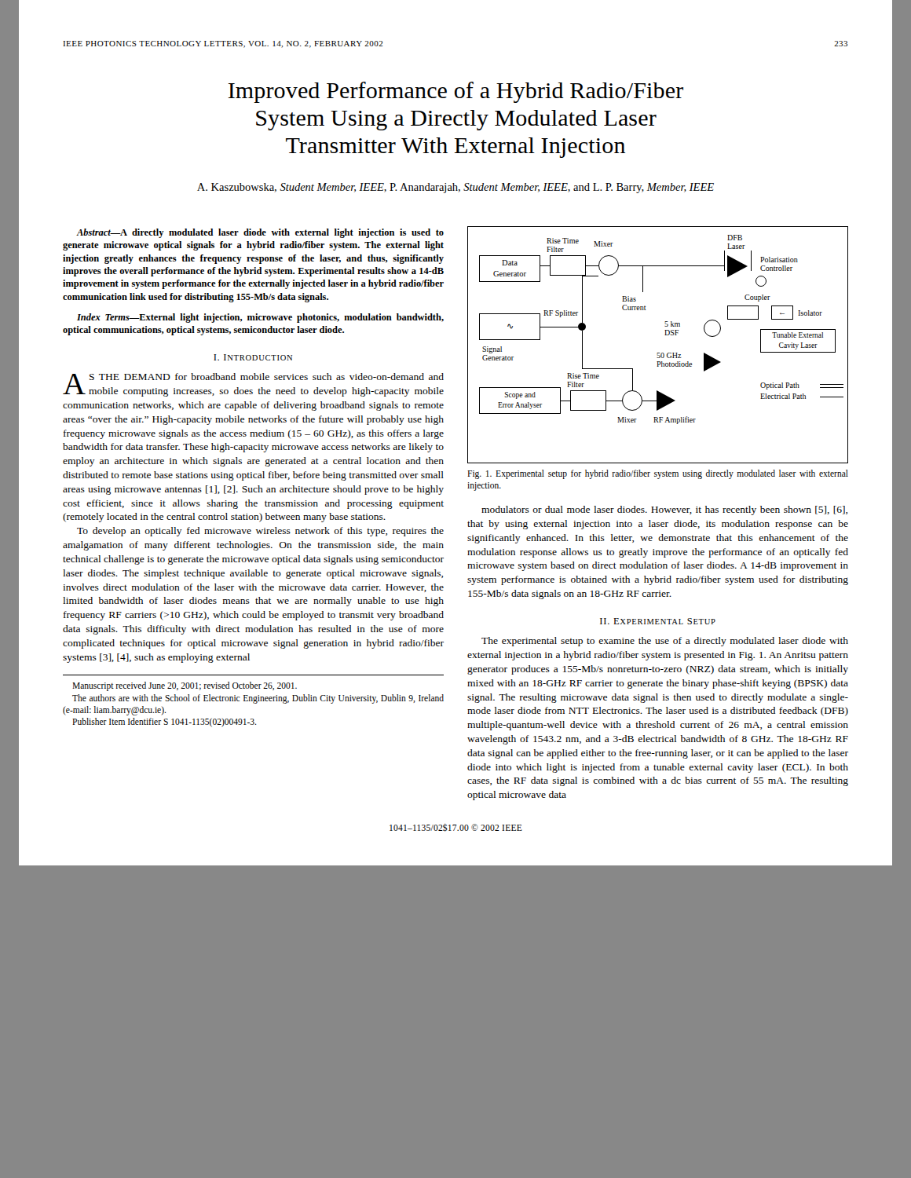IEEE PHOTONICS TECHNOLOGY LETTERS, VOL. 14, NO. 2, FEBRUARY 2002 233
Improved Performance of a Hybrid Radio/Fiber
System Using a Directly Modulated Laser
Transmitter With External Injection
A. Kaszubowska, Student Member, IEEE, P. Anandarajah, Student Member, IEEE, and L. P. Barry, Member, IEEE
Abstract—A directly modulated laser diode with external light injection is used to generate microwave optical signals for a hybrid radio/fiber system. The external light injection greatly enhances the frequency response of the laser, and thus, significantly improves the overall performance of the hybrid system. Experimental results show a 14-dB improvement in system performance for the externally injected laser in a hybrid radio/fiber communication link used for distributing 155-Mb/s data signals.
Index Terms—External light injection, microwave photonics, modulation bandwidth, optical communications, optical systems, semiconductor laser diode.
I. INTRODUCTION
AS THE DEMAND for broadband mobile services such as video-on-demand and mobile computing increases, so does the need to develop high-capacity mobile communication networks, which are capable of delivering broadband signals to remote areas “over the air.” High-capacity mobile networks of the future will probably use high frequency microwave signals as the access medium (15 – 60 GHz), as this offers a large bandwidth for data transfer. These high-capacity microwave access networks are likely to employ an architecture in which signals are generated at a central location and then distributed to remote base stations using optical fiber, before being transmitted over small areas using microwave antennas [1], [2]. Such an architecture should prove to be highly cost efficient, since it allows sharing the transmission and processing equipment (remotely located in the central control station) between many base stations.
To develop an optically fed microwave wireless network of this type, requires the amalgamation of many different technologies. On the transmission side, the main technical challenge is to generate the microwave optical data signals using semiconductor laser diodes. The simplest technique available to generate optical microwave signals, involves direct modulation of the laser with the microwave data carrier. However, the limited bandwidth of laser diodes means that we are normally unable to use high frequency RF carriers (>10 GHz), which could be employed to transmit very broadband data signals. This difficulty with direct modulation has resulted in the use of more complicated techniques for optical microwave signal generation in hybrid radio/fiber systems [3], [4], such as employing external
Manuscript received June 20, 2001; revised October 26, 2001.
The authors are with the School of Electronic Engineering, Dublin City University, Dublin 9, Ireland (e-mail: liam.barry@dcu.ie).
Publisher Item Identifier S 1041-1135(02)00491-3.
Data
Generator
Rise Time
Filter
Mixer
DFB
Laser
Bias
Current
RF Splitter
∿
Signal
Generator
Polarisation
Controller
Coupler
Isolator
←
5 km
DSF
Tunable External
Cavity Laser
50 GHz
Photodiode
RF Amplifier
Mixer
Rise Time
Filter
Scope and
Error Analyser
Optical Path
Electrical Path
Fig. 1. Experimental setup for hybrid radio/fiber system using directly modulated laser with external injection.
modulators or dual mode laser diodes. However, it has recently been shown [5], [6], that by using external injection into a laser diode, its modulation response can be significantly enhanced. In this letter, we demonstrate that this enhancement of the modulation response allows us to greatly improve the performance of an optically fed microwave system based on direct modulation of laser diodes. A 14-dB improvement in system performance is obtained with a hybrid radio/fiber system used for distributing 155-Mb/s data signals on an 18-GHz RF carrier.
II. EXPERIMENTAL SETUP
The experimental setup to examine the use of a directly modulated laser diode with external injection in a hybrid radio/fiber system is presented in Fig. 1. An Anritsu pattern generator produces a 155-Mb/s nonreturn-to-zero (NRZ) data stream, which is initially mixed with an 18-GHz RF carrier to generate the binary phase-shift keying (BPSK) data signal. The resulting microwave data signal is then used to directly modulate a single-mode laser diode from NTT Electronics. The laser used is a distributed feedback (DFB) multiple-quantum-well device with a threshold current of 26 mA, a central emission wavelength of 1543.2 nm, and a 3-dB electrical bandwidth of 8 GHz. The 18-GHz RF data signal can be applied either to the free-running laser, or it can be applied to the laser diode into which light is injected from a tunable external cavity laser (ECL). In both cases, the RF data signal is combined with a dc bias current of 55 mA. The resulting optical microwave data
1041–1135/02$17.00 © 2002 IEEE